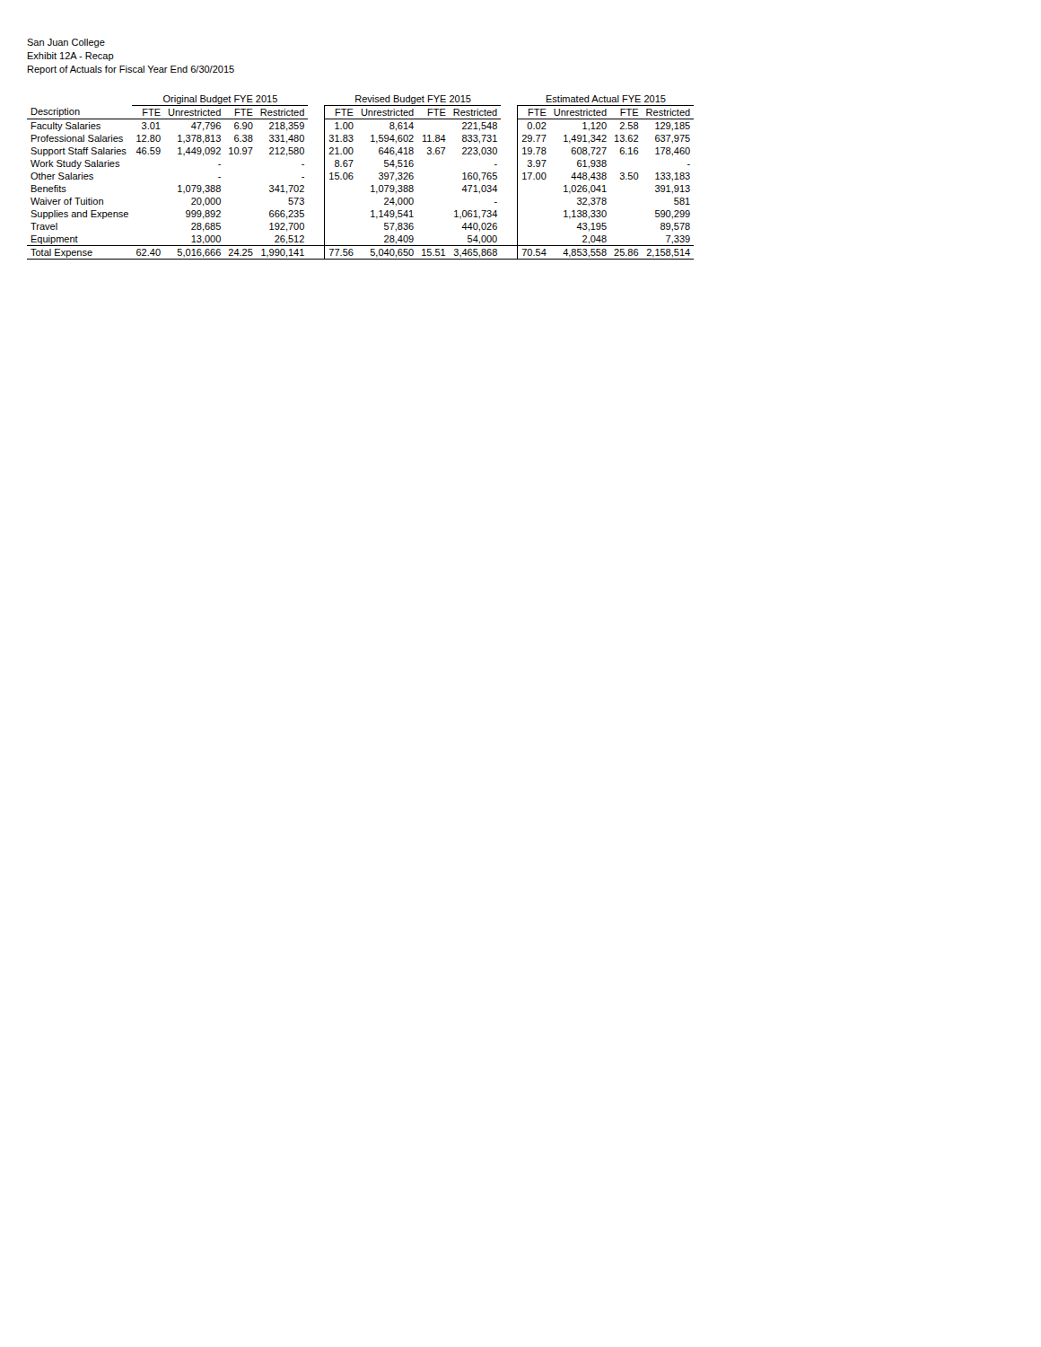San Juan College
Exhibit 12A - Recap
Report of Actuals for Fiscal Year End 6/30/2015
| | Original Budget FYE 2015 | | Revised Budget FYE 2015 | | Estimated Actual FYE 2015 |
| --- | --- | --- | --- | --- | --- |
| Description | FTE | Unrestricted | FTE | Restricted | | FTE | Unrestricted | FTE | Restricted | | FTE | Unrestricted | FTE | Restricted |
| Faculty Salaries | 3.01 | 47,796 | 6.90 | 218,359 | | 1.00 | 8,614 | | 221,548 | | 0.02 | 1,120 | 2.58 | 129,185 |
| Professional Salaries | 12.80 | 1,378,813 | 6.38 | 331,480 | | 31.83 | 1,594,602 | 11.84 | 833,731 | | 29.77 | 1,491,342 | 13.62 | 637,975 |
| Support Staff Salaries | 46.59 | 1,449,092 | 10.97 | 212,580 | | 21.00 | 646,418 | 3.67 | 223,030 | | 19.78 | 608,727 | 6.16 | 178,460 |
| Work Study Salaries | | - | | - | | 8.67 | 54,516 | | - | | 3.97 | 61,938 | | - |
| Other Salaries | | - | | - | | 15.06 | 397,326 | | 160,765 | | 17.00 | 448,438 | 3.50 | 133,183 |
| Benefits | | 1,079,388 | | 341,702 | | | 1,079,388 | | 471,034 | | | 1,026,041 | | 391,913 |
| Waiver of Tuition | | 20,000 | | 573 | | | 24,000 | | - | | | 32,378 | | 581 |
| Supplies and Expense | | 999,892 | | 666,235 | | | 1,149,541 | | 1,061,734 | | | 1,138,330 | | 590,299 |
| Travel | | 28,685 | | 192,700 | | | 57,836 | | 440,026 | | | 43,195 | | 89,578 |
| Equipment | | 13,000 | | 26,512 | | | 28,409 | | 54,000 | | | 2,048 | | 7,339 |
| Total Expense | 62.40 | 5,016,666 | 24.25 | 1,990,141 | | 77.56 | 5,040,650 | 15.51 | 3,465,868 | | 70.54 | 4,853,558 | 25.86 | 2,158,514 |